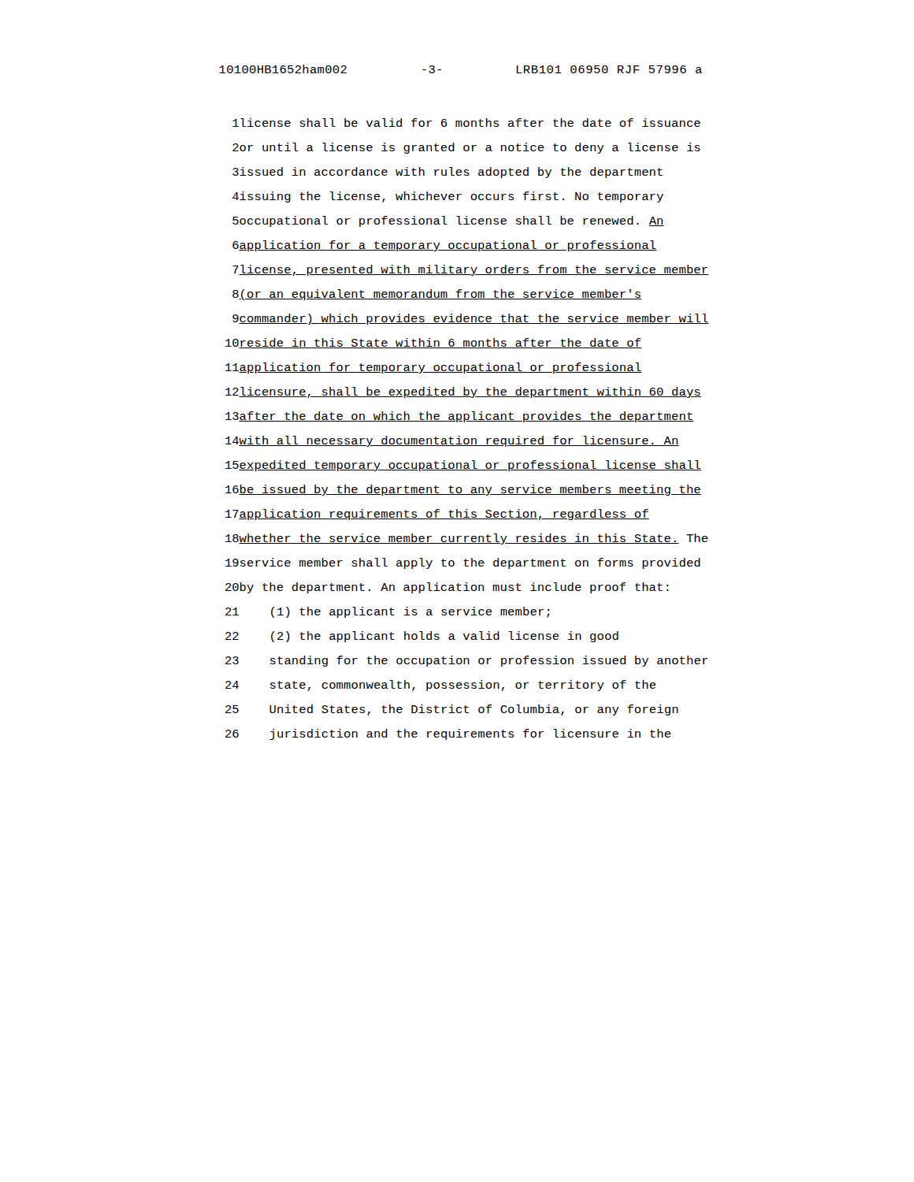10100HB1652ham002 -3- LRB101 06950 RJF 57996 a
| 1 | license shall be valid for 6 months after the date of issuance |
| 2 | or until a license is granted or a notice to deny a license is |
| 3 | issued in accordance with rules adopted by the department |
| 4 | issuing the license, whichever occurs first. No temporary |
| 5 | occupational or professional license shall be renewed. An |
| 6 | application for a temporary occupational or professional |
| 7 | license, presented with military orders from the service member |
| 8 | (or an equivalent memorandum from the service member's |
| 9 | commander) which provides evidence that the service member will |
| 10 | reside in this State within 6 months after the date of |
| 11 | application for temporary occupational or professional |
| 12 | licensure, shall be expedited by the department within 60 days |
| 13 | after the date on which the applicant provides the department |
| 14 | with all necessary documentation required for licensure. An |
| 15 | expedited temporary occupational or professional license shall |
| 16 | be issued by the department to any service members meeting the |
| 17 | application requirements of this Section, regardless of |
| 18 | whether the service member currently resides in this State. The |
| 19 | service member shall apply to the department on forms provided |
| 20 | by the department. An application must include proof that: |
| 21 | (1) the applicant is a service member; |
| 22 | (2) the applicant holds a valid license in good |
| 23 | standing for the occupation or profession issued by another |
| 24 | state, commonwealth, possession, or territory of the |
| 25 | United States, the District of Columbia, or any foreign |
| 26 | jurisdiction and the requirements for licensure in the |